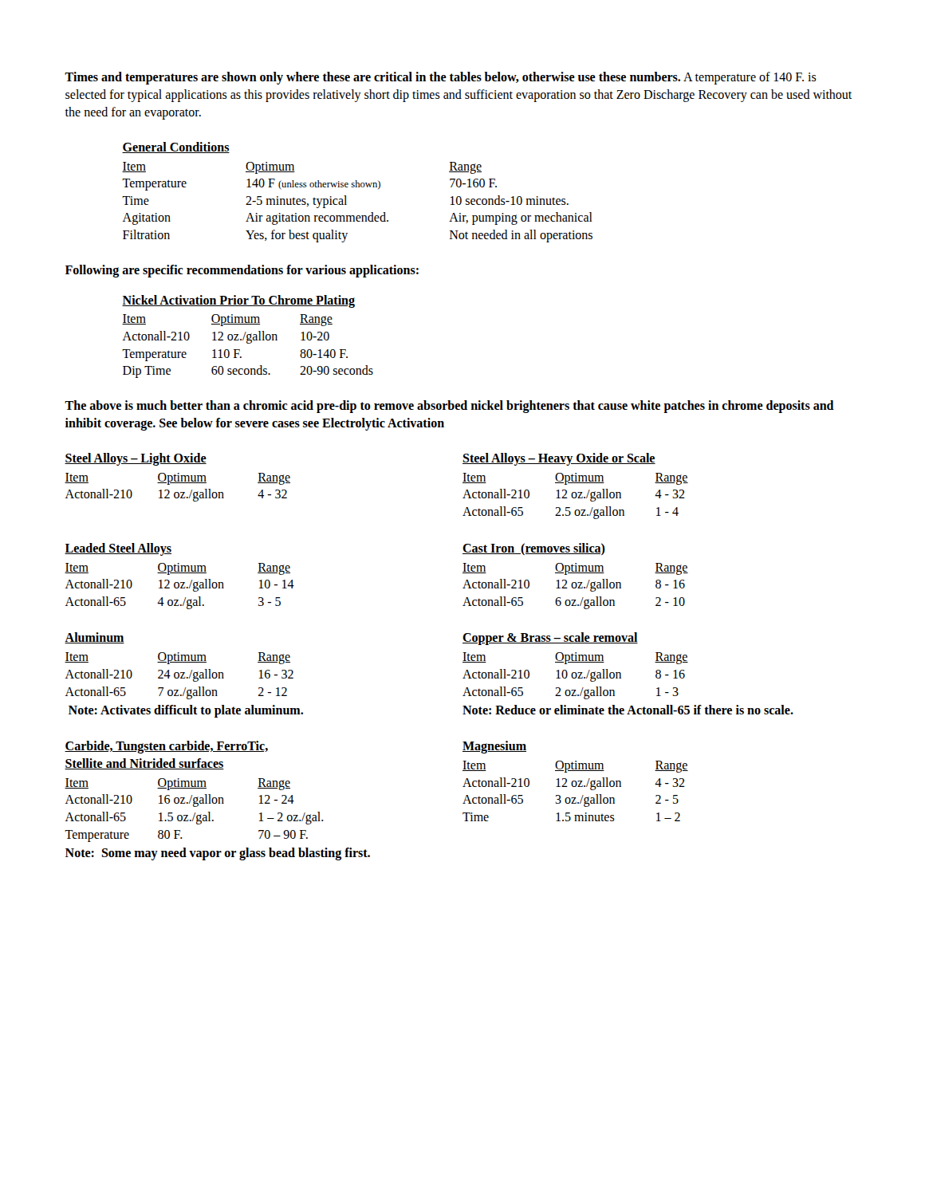Times and temperatures are shown only where these are critical in the tables below, otherwise use these numbers. A temperature of 140 F. is selected for typical applications as this provides relatively short dip times and sufficient evaporation so that Zero Discharge Recovery can be used without the need for an evaporator.
General Conditions
| Item | Optimum | Range |
| --- | --- | --- |
| Temperature | 140 F (unless otherwise shown) | 70-160 F. |
| Time | 2-5 minutes, typical | 10 seconds-10 minutes. |
| Agitation | Air agitation recommended. | Air, pumping or mechanical |
| Filtration | Yes, for best quality | Not needed in all operations |
Following are specific recommendations for various applications:
Nickel Activation Prior To Chrome Plating
| Item | Optimum | Range |
| --- | --- | --- |
| Actonall-210 | 12 oz./gallon | 10-20 |
| Temperature | 110 F. | 80-140 F. |
| Dip Time | 60 seconds. | 20-90 seconds |
The above is much better than a chromic acid pre-dip to remove absorbed nickel brighteners that cause white patches in chrome deposits and inhibit coverage. See below for severe cases see Electrolytic Activation
| Steel Alloys – Light Oxide / Item / Optimum / Range / / --- / --- / --- / / Actonall-210 / 12 oz./gallon / 4 - 32 / | Steel Alloys – Heavy Oxide or Scale / Item / Optimum / Range / / --- / --- / --- / / Actonall-210 / 12 oz./gallon / 4 - 32 / / Actonall-65 / 2.5 oz./gallon / 1 - 4 / |
| Leaded Steel Alloys / Item / Optimum / Range / / --- / --- / --- / / Actonall-210 / 12 oz./gallon / 10 - 14 / / Actonall-65 / 4 oz./gal. / 3 - 5 / | Cast Iron (removes silica) / Item / Optimum / Range / / --- / --- / --- / / Actonall-210 / 12 oz./gallon / 8 - 16 / / Actonall-65 / 6 oz./gallon / 2 - 10 / |
| Aluminum / Item / Optimum / Range / / --- / --- / --- / / Actonall-210 / 24 oz./gallon / 16 - 32 / / Actonall-65 / 7 oz./gallon / 2 - 12 / Note: Activates difficult to plate aluminum. | Copper & Brass – scale removal / Item / Optimum / Range / / --- / --- / --- / / Actonall-210 / 10 oz./gallon / 8 - 16 / / Actonall-65 / 2 oz./gallon / 1 - 3 / Note: Reduce or eliminate the Actonall-65 if there is no scale. |
| Carbide, Tungsten carbide, FerroTic, Stellite and Nitrided surfaces / Item / Optimum / Range / / --- / --- / --- / / Actonall-210 / 16 oz./gallon / 12 - 24 / / Actonall-65 / 1.5 oz./gal. / 1 – 2 oz./gal. / / Temperature / 80 F. / 70 – 90 F. / Note: Some may need vapor or glass bead blasting first. | Magnesium / Item / Optimum / Range / / --- / --- / --- / / Actonall-210 / 12 oz./gallon / 4 - 32 / / Actonall-65 / 3 oz./gallon / 2 - 5 / / Time / 1.5 minutes / 1 – 2 / |